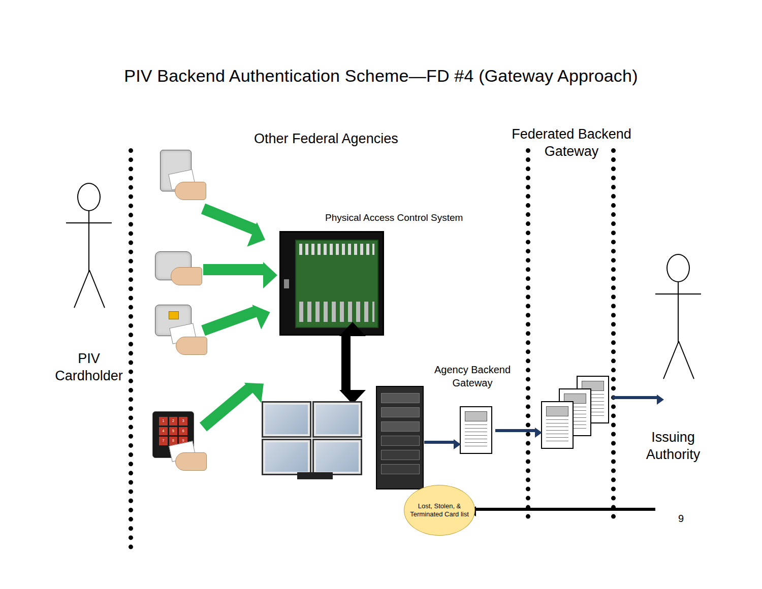PIV Backend Authentication Scheme—FD #4 (Gateway Approach)
Other Federal Agencies
Federated Backend
Gateway
PIV
Cardholder
123 456 789
Physical Access Control System
Agency Backend
Gateway
Issuing
Authority
Lost, Stolen, & Terminated Card list
9